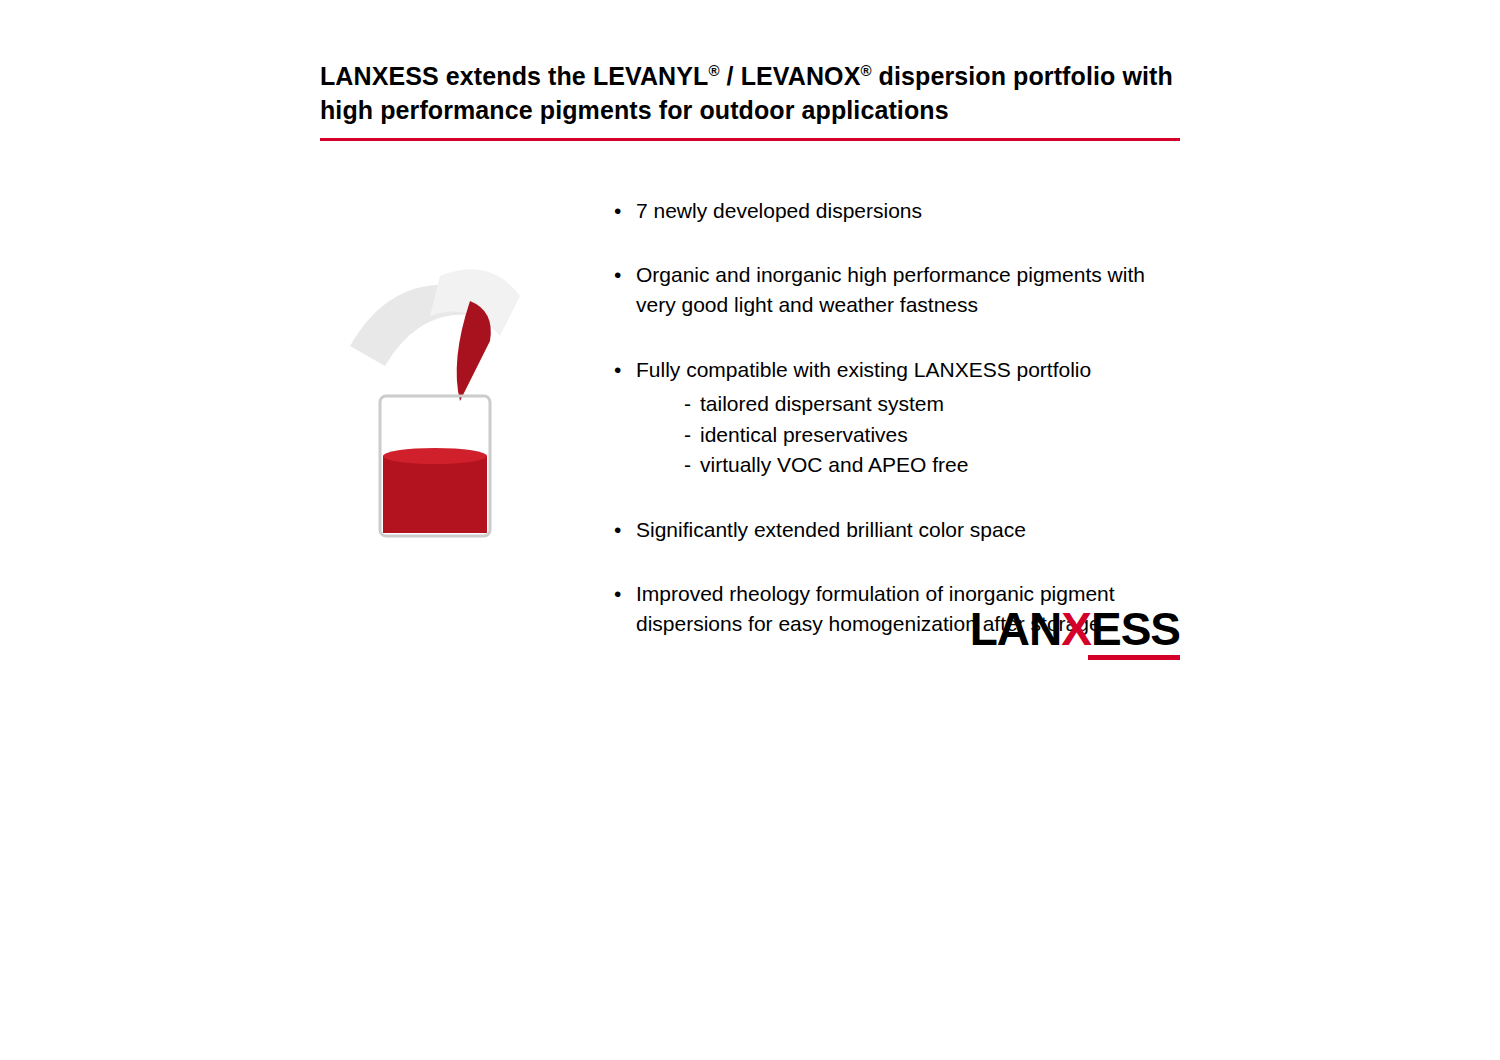LANXESS extends the LEVANYL® / LEVANOX® dispersion portfolio with high performance pigments for outdoor applications
7 newly developed dispersions
Organic and inorganic high performance pigments with very good light and weather fastness
Fully compatible with existing LANXESS portfolio
tailored dispersant system
identical preservatives
virtually VOC and APEO free
Significantly extended brilliant color space
Improved rheology formulation of inorganic pigment dispersions for easy homogenization after storage
LANXESS